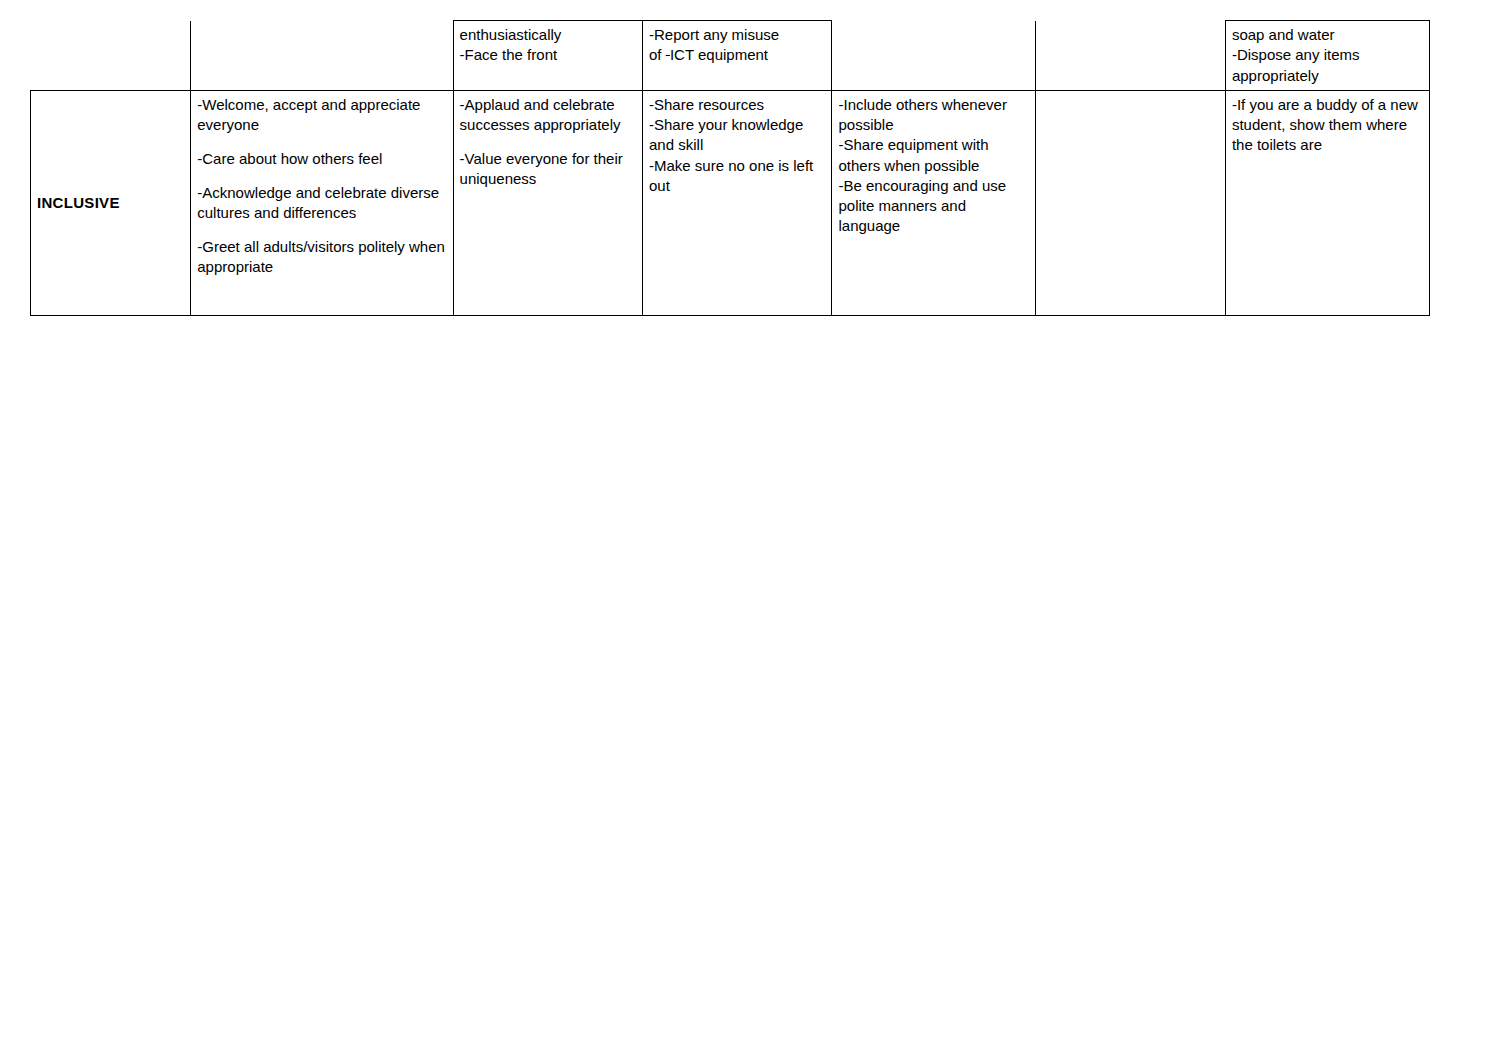| | | enthusiastically -Face the front | -Report any misuse of ICT equipment | | | soap and water -Dispose any items appropriately |
| INCLUSIVE | -Welcome, accept and appreciate everyone -Care about how others feel -Acknowledge and celebrate diverse cultures and differences -Greet all adults/visitors politely when appropriate | -Applaud and celebrate successes appropriately -Value everyone for their uniqueness | -Share resources -Share your knowledge and skill -Make sure no one is left out | -Include others whenever possible -Share equipment with others when possible -Be encouraging and use polite manners and language | | -If you are a buddy of a new student, show them where the toilets are |